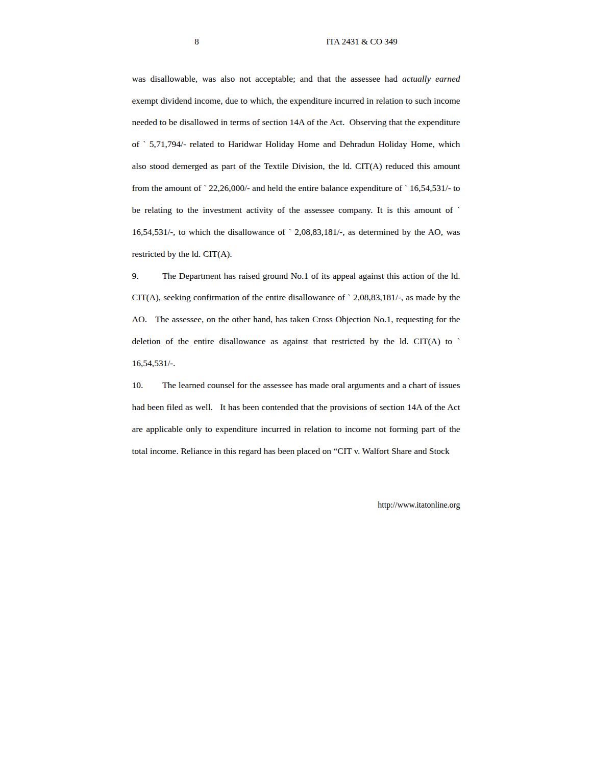8 ITA 2431 & CO 349
was disallowable, was also not acceptable; and that the assessee had actually earned exempt dividend income, due to which, the expenditure incurred in relation to such income needed to be disallowed in terms of section 14A of the Act. Observing that the expenditure of ` 5,71,794/- related to Haridwar Holiday Home and Dehradun Holiday Home, which also stood demerged as part of the Textile Division, the ld. CIT(A) reduced this amount from the amount of ` 22,26,000/- and held the entire balance expenditure of ` 16,54,531/- to be relating to the investment activity of the assessee company. It is this amount of ` 16,54,531/-, to which the disallowance of ` 2,08,83,181/-, as determined by the AO, was restricted by the ld. CIT(A).
9. The Department has raised ground No.1 of its appeal against this action of the ld. CIT(A), seeking confirmation of the entire disallowance of ` 2,08,83,181/-, as made by the AO. The assessee, on the other hand, has taken Cross Objection No.1, requesting for the deletion of the entire disallowance as against that restricted by the ld. CIT(A) to ` 16,54,531/-.
10. The learned counsel for the assessee has made oral arguments and a chart of issues had been filed as well. It has been contended that the provisions of section 14A of the Act are applicable only to expenditure incurred in relation to income not forming part of the total income. Reliance in this regard has been placed on “CIT v. Walfort Share and Stock
http://www.itatonline.org